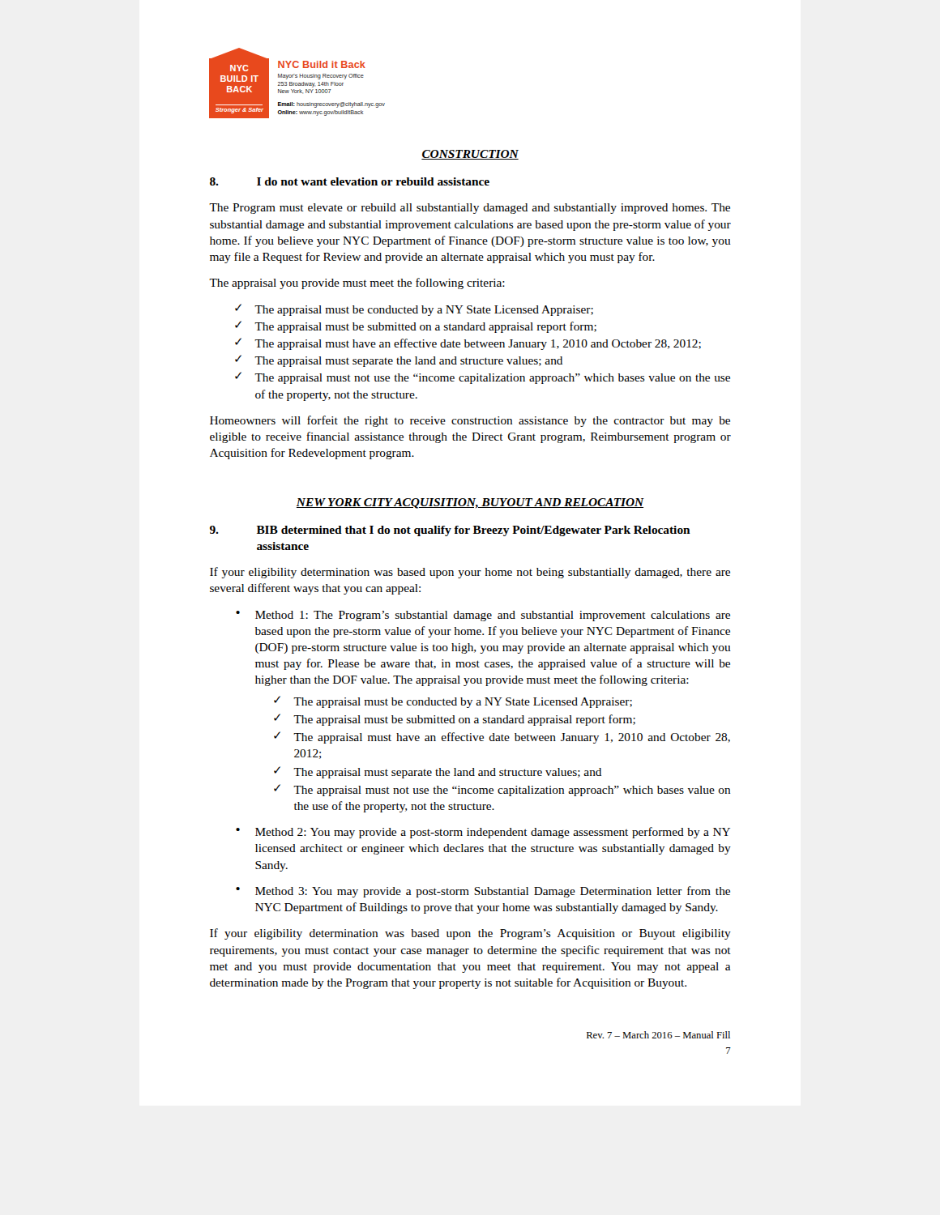NYC
BUILD IT
BACK
Stronger & Safer
NYC Build it Back
Mayor's Housing Recovery Office
253 Broadway, 14th Floor
New York, NY 10007
Email: housingrecovery@cityhall.nyc.gov
Online: www.nyc.gov/buildItBack
CONSTRUCTION
8. I do not want elevation or rebuild assistance
The Program must elevate or rebuild all substantially damaged and substantially improved homes. The substantial damage and substantial improvement calculations are based upon the pre-storm value of your home. If you believe your NYC Department of Finance (DOF) pre-storm structure value is too low, you may file a Request for Review and provide an alternate appraisal which you must pay for.
The appraisal you provide must meet the following criteria:
The appraisal must be conducted by a NY State Licensed Appraiser;
The appraisal must be submitted on a standard appraisal report form;
The appraisal must have an effective date between January 1, 2010 and October 28, 2012;
The appraisal must separate the land and structure values; and
The appraisal must not use the “income capitalization approach” which bases value on the use of the property, not the structure.
Homeowners will forfeit the right to receive construction assistance by the contractor but may be eligible to receive financial assistance through the Direct Grant program, Reimbursement program or Acquisition for Redevelopment program.
NEW YORK CITY ACQUISITION, BUYOUT AND RELOCATION
9. BIB determined that I do not qualify for Breezy Point/Edgewater Park Relocation assistance
If your eligibility determination was based upon your home not being substantially damaged, there are several different ways that you can appeal:
Method 1: The Program’s substantial damage and substantial improvement calculations are based upon the pre-storm value of your home. If you believe your NYC Department of Finance (DOF) pre-storm structure value is too high, you may provide an alternate appraisal which you must pay for. Please be aware that, in most cases, the appraised value of a structure will be higher than the DOF value. The appraisal you provide must meet the following criteria:
The appraisal must be conducted by a NY State Licensed Appraiser;
The appraisal must be submitted on a standard appraisal report form;
The appraisal must have an effective date between January 1, 2010 and October 28, 2012;
The appraisal must separate the land and structure values; and
The appraisal must not use the “income capitalization approach” which bases value on the use of the property, not the structure.
Method 2: You may provide a post-storm independent damage assessment performed by a NY licensed architect or engineer which declares that the structure was substantially damaged by Sandy.
Method 3: You may provide a post-storm Substantial Damage Determination letter from the NYC Department of Buildings to prove that your home was substantially damaged by Sandy.
If your eligibility determination was based upon the Program’s Acquisition or Buyout eligibility requirements, you must contact your case manager to determine the specific requirement that was not met and you must provide documentation that you meet that requirement. You may not appeal a determination made by the Program that your property is not suitable for Acquisition or Buyout.
Rev. 7 – March 2016 – Manual Fill
7